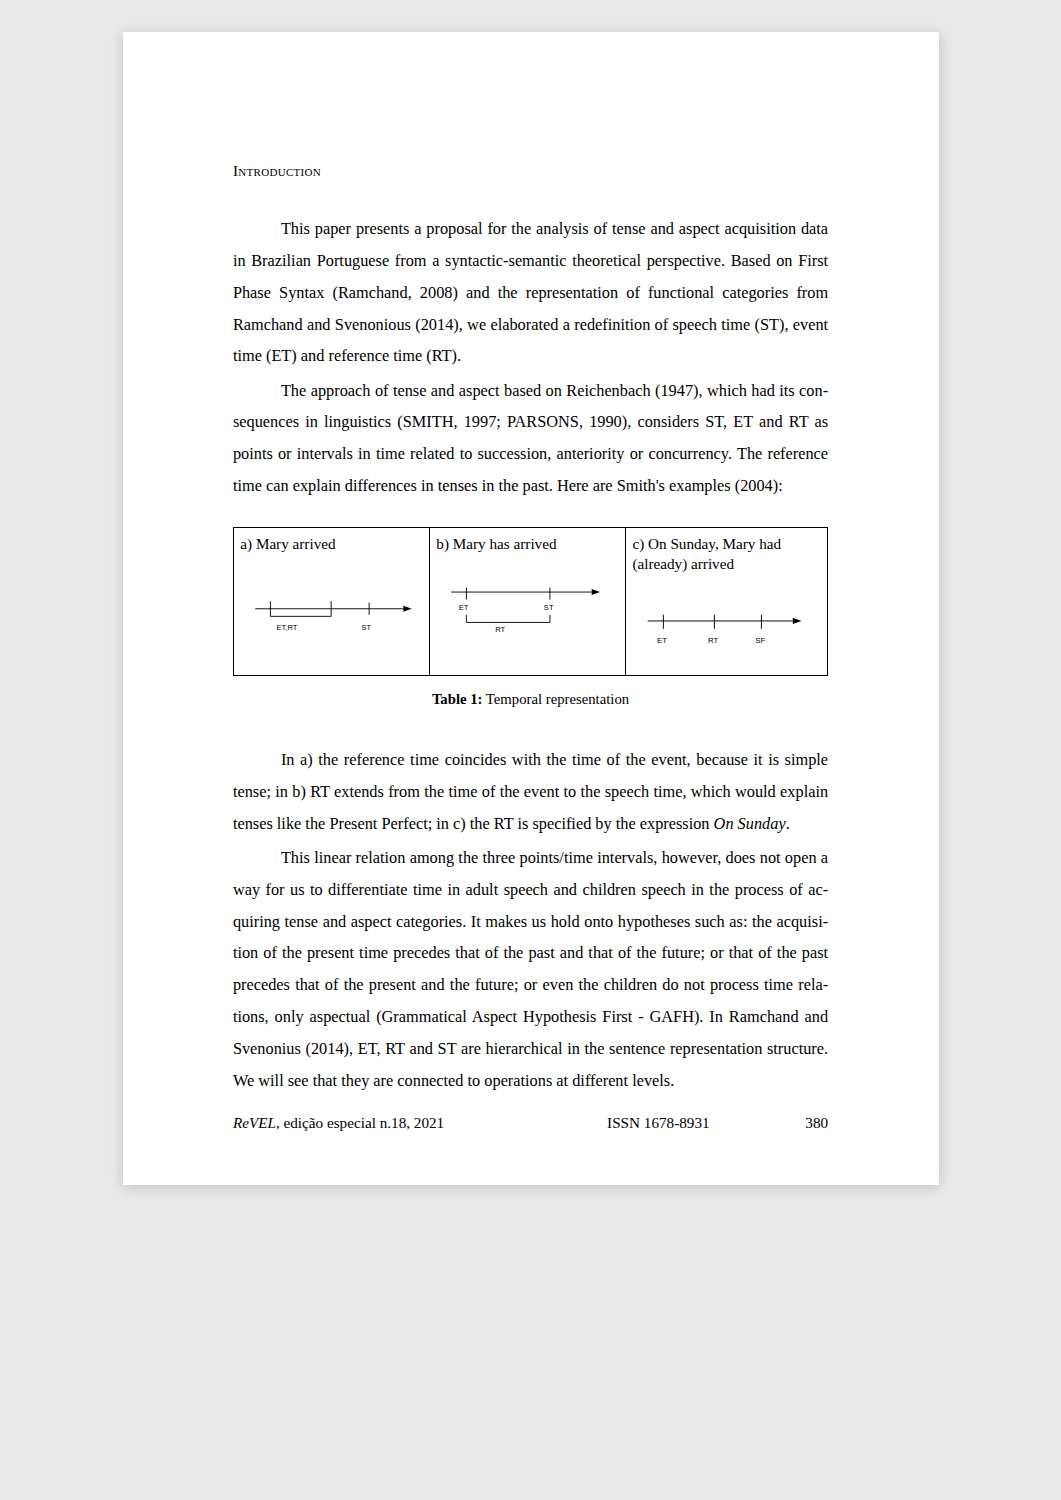Introduction
This paper presents a proposal for the analysis of tense and aspect acquisition data in Brazilian Portuguese from a syntactic-semantic theoretical perspective. Based on First Phase Syntax (Ramchand, 2008) and the representation of functional categories from Ramchand and Svenonious (2014), we elaborated a redefinition of speech time (ST), event time (ET) and reference time (RT).
The approach of tense and aspect based on Reichenbach (1947), which had its consequences in linguistics (SMITH, 1997; PARSONS, 1990), considers ST, ET and RT as points or intervals in time related to succession, anteriority or concurrency. The reference time can explain differences in tenses in the past. Here are Smith's examples (2004):
| a) Mary arrived ET,RT ST | b) Mary has arrived ET ST RT | c) On Sunday, Mary had (already) arrived ET RT SF |
Table 1: Temporal representation
In a) the reference time coincides with the time of the event, because it is simple tense; in b) RT extends from the time of the event to the speech time, which would explain tenses like the Present Perfect; in c) the RT is specified by the expression On Sunday.
This linear relation among the three points/time intervals, however, does not open a way for us to differentiate time in adult speech and children speech in the process of acquiring tense and aspect categories. It makes us hold onto hypotheses such as: the acquisition of the present time precedes that of the past and that of the future; or that of the past precedes that of the present and the future; or even the children do not process time relations, only aspectual (Grammatical Aspect Hypothesis First - GAFH). In Ramchand and Svenonius (2014), ET, RT and ST are hierarchical in the sentence representation structure. We will see that they are connected to operations at different levels.
ReVEL, edição especial n.18, 2021
ISSN 1678-8931
380